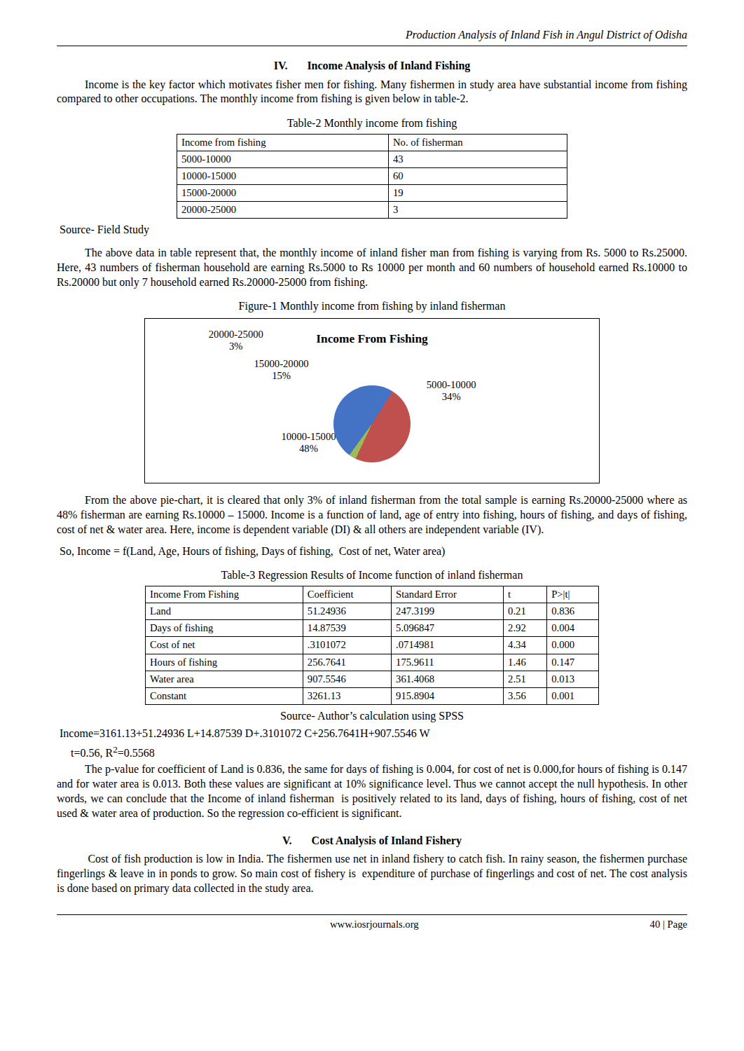Production Analysis of Inland Fish in Angul District of Odisha
IV. Income Analysis of Inland Fishing
Income is the key factor which motivates fisher men for fishing. Many fishermen in study area have substantial income from fishing compared to other occupations. The monthly income from fishing is given below in table-2.
Table-2 Monthly income from fishing
| Income from fishing | No. of fisherman |
| 5000-10000 | 43 |
| 10000-15000 | 60 |
| 15000-20000 | 19 |
| 20000-25000 | 3 |
Source- Field Study
The above data in table represent that, the monthly income of inland fisher man from fishing is varying from Rs. 5000 to Rs.25000. Here, 43 numbers of fisherman household are earning Rs.5000 to Rs 10000 per month and 60 numbers of household earned Rs.10000 to Rs.20000 but only 7 household earned Rs.20000-25000 from fishing.
Figure-1 Monthly income from fishing by inland fisherman
Income From Fishing
20000-25000
3%
15000-20000
15%
5000-10000
34%
10000-15000
48%
From the above pie-chart, it is cleared that only 3% of inland fisherman from the total sample is earning Rs.20000-25000 where as 48% fisherman are earning Rs.10000 – 15000. Income is a function of land, age of entry into fishing, hours of fishing, and days of fishing, cost of net & water area. Here, income is dependent variable (DI) & all others are independent variable (IV).
So, Income = f(Land, Age, Hours of fishing, Days of fishing, Cost of net, Water area)
Table-3 Regression Results of Income function of inland fisherman
| Income From Fishing | Coefficient | Standard Error | t | P>/t/ |
| Land | 51.24936 | 247.3199 | 0.21 | 0.836 |
| Days of fishing | 14.87539 | 5.096847 | 2.92 | 0.004 |
| Cost of net | .3101072 | .0714981 | 4.34 | 0.000 |
| Hours of fishing | 256.7641 | 175.9611 | 1.46 | 0.147 |
| Water area | 907.5546 | 361.4068 | 2.51 | 0.013 |
| Constant | 3261.13 | 915.8904 | 3.56 | 0.001 |
Source- Author’s calculation using SPSS
Income=3161.13+51.24936 L+14.87539 D+.3101072 C+256.7641H+907.5546 W
t=0.56, R2=0.5568
The p-value for coefficient of Land is 0.836, the same for days of fishing is 0.004, for cost of net is 0.000,for hours of fishing is 0.147 and for water area is 0.013. Both these values are significant at 10% significance level. Thus we cannot accept the null hypothesis. In other words, we can conclude that the Income of inland fisherman is positively related to its land, days of fishing, hours of fishing, cost of net used & water area of production. So the regression co-efficient is significant.
V. Cost Analysis of Inland Fishery
Cost of fish production is low in India. The fishermen use net in inland fishery to catch fish. In rainy season, the fishermen purchase fingerlings & leave in in ponds to grow. So main cost of fishery is expenditure of purchase of fingerlings and cost of net. The cost analysis is done based on primary data collected in the study area.
www.iosrjournals.org
40 | Page